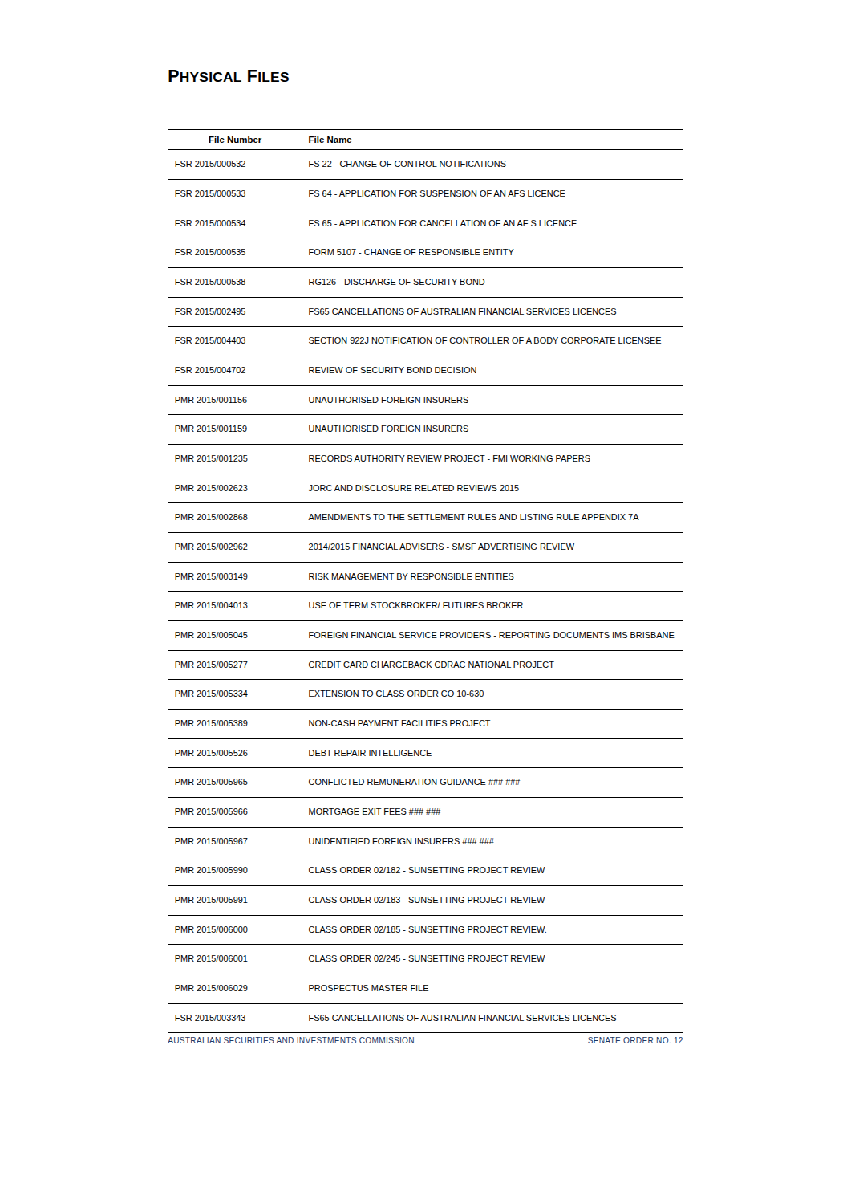PHYSICAL FILES
| File Number | File Name |
| --- | --- |
| FSR 2015/000532 | FS 22 - CHANGE OF CONTROL NOTIFICATIONS |
| FSR 2015/000533 | FS 64 - APPLICATION FOR SUSPENSION OF AN AFS LICENCE |
| FSR 2015/000534 | FS 65 - APPLICATION FOR CANCELLATION OF AN AF S LICENCE |
| FSR 2015/000535 | FORM 5107 - CHANGE OF RESPONSIBLE ENTITY |
| FSR 2015/000538 | RG126 - DISCHARGE OF SECURITY BOND |
| FSR 2015/002495 | FS65 CANCELLATIONS OF AUSTRALIAN FINANCIAL SERVICES LICENCES |
| FSR 2015/004403 | SECTION 922J NOTIFICATION OF CONTROLLER OF A BODY CORPORATE LICENSEE |
| FSR 2015/004702 | REVIEW OF SECURITY BOND DECISION |
| PMR 2015/001156 | UNAUTHORISED FOREIGN INSURERS |
| PMR 2015/001159 | UNAUTHORISED FOREIGN INSURERS |
| PMR 2015/001235 | RECORDS AUTHORITY REVIEW PROJECT - FMI WORKING PAPERS |
| PMR 2015/002623 | JORC AND DISCLOSURE RELATED REVIEWS 2015 |
| PMR 2015/002868 | AMENDMENTS TO THE SETTLEMENT RULES AND LISTING RULE APPENDIX 7A |
| PMR 2015/002962 | 2014/2015 FINANCIAL ADVISERS - SMSF ADVERTISING REVIEW |
| PMR 2015/003149 | RISK MANAGEMENT BY RESPONSIBLE ENTITIES |
| PMR 2015/004013 | USE OF TERM STOCKBROKER/ FUTURES BROKER |
| PMR 2015/005045 | FOREIGN FINANCIAL SERVICE PROVIDERS - REPORTING DOCUMENTS IMS BRISBANE |
| PMR 2015/005277 | CREDIT CARD CHARGEBACK CDRAC NATIONAL PROJECT |
| PMR 2015/005334 | EXTENSION TO CLASS ORDER CO 10-630 |
| PMR 2015/005389 | NON-CASH PAYMENT FACILITIES PROJECT |
| PMR 2015/005526 | DEBT REPAIR INTELLIGENCE |
| PMR 2015/005965 | CONFLICTED REMUNERATION GUIDANCE ### ### |
| PMR 2015/005966 | MORTGAGE EXIT FEES ### ### |
| PMR 2015/005967 | UNIDENTIFIED FOREIGN INSURERS ### ### |
| PMR 2015/005990 | CLASS ORDER 02/182 - SUNSETTING PROJECT REVIEW |
| PMR 2015/005991 | CLASS ORDER 02/183 - SUNSETTING PROJECT REVIEW |
| PMR 2015/006000 | CLASS ORDER 02/185 - SUNSETTING PROJECT REVIEW. |
| PMR 2015/006001 | CLASS ORDER 02/245 - SUNSETTING PROJECT REVIEW |
| PMR 2015/006029 | PROSPECTUS MASTER FILE |
| FSR 2015/003343 | FS65 CANCELLATIONS OF AUSTRALIAN FINANCIAL SERVICES LICENCES |
Australian Securities and Investments Commission
Senate Order No. 12